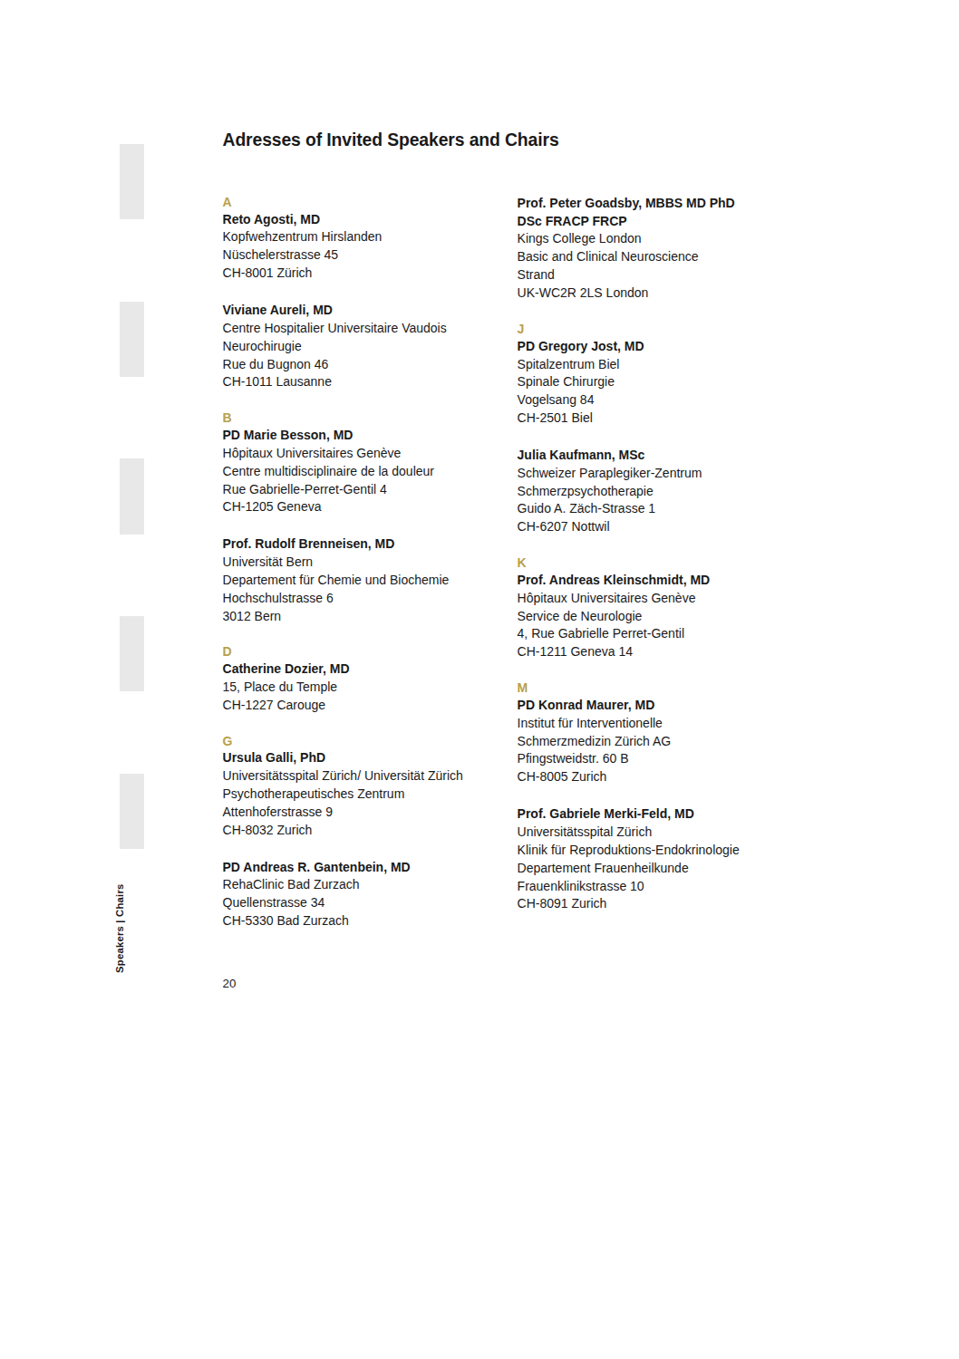Speakers | Chairs
Adresses of Invited Speakers and Chairs
A
Reto Agosti, MD
Kopfwehzentrum Hirslanden
Nüschelerstrasse 45
CH-8001 Zürich
Viviane Aureli, MD
Centre Hospitalier Universitaire Vaudois
Neurochirugie
Rue du Bugnon 46
CH-1011 Lausanne
B
PD Marie Besson, MD
Hôpitaux Universitaires Genève
Centre multidisciplinaire de la douleur
Rue Gabrielle-Perret-Gentil 4
CH-1205 Geneva
Prof. Rudolf Brenneisen, MD
Universität Bern
Departement für Chemie und Biochemie
Hochschulstrasse 6
3012 Bern
D
Catherine Dozier, MD
15, Place du Temple
CH-1227 Carouge
G
Ursula Galli, PhD
Universitätsspital Zürich/ Universität Zürich
Psychotherapeutisches Zentrum
Attenhoferstrasse 9
CH-8032 Zurich
PD Andreas R. Gantenbein, MD
RehaClinic Bad Zurzach
Quellenstrasse 34
CH-5330 Bad Zurzach
Prof. Peter Goadsby, MBBS MD PhD
DSc FRACP FRCP
Kings College London
Basic and Clinical Neuroscience
Strand
UK-WC2R 2LS London
J
PD Gregory Jost, MD
Spitalzentrum Biel
Spinale Chirurgie
Vogelsang 84
CH-2501 Biel
Julia Kaufmann, MSc
Schweizer Paraplegiker-Zentrum
Schmerzpsychotherapie
Guido A. Zäch-Strasse 1
CH-6207 Nottwil
K
Prof. Andreas Kleinschmidt, MD
Hôpitaux Universitaires Genève
Service de Neurologie
4, Rue Gabrielle Perret-Gentil
CH-1211 Geneva 14
M
PD Konrad Maurer, MD
Institut für Interventionelle
Schmerzmedizin Zürich AG
Pfingstweidstr. 60 B
CH-8005 Zurich
Prof. Gabriele Merki-Feld, MD
Universitätsspital Zürich
Klinik für Reproduktions-Endokrinologie
Departement Frauenheilkunde
Frauenklinikstrasse 10
CH-8091 Zurich
20